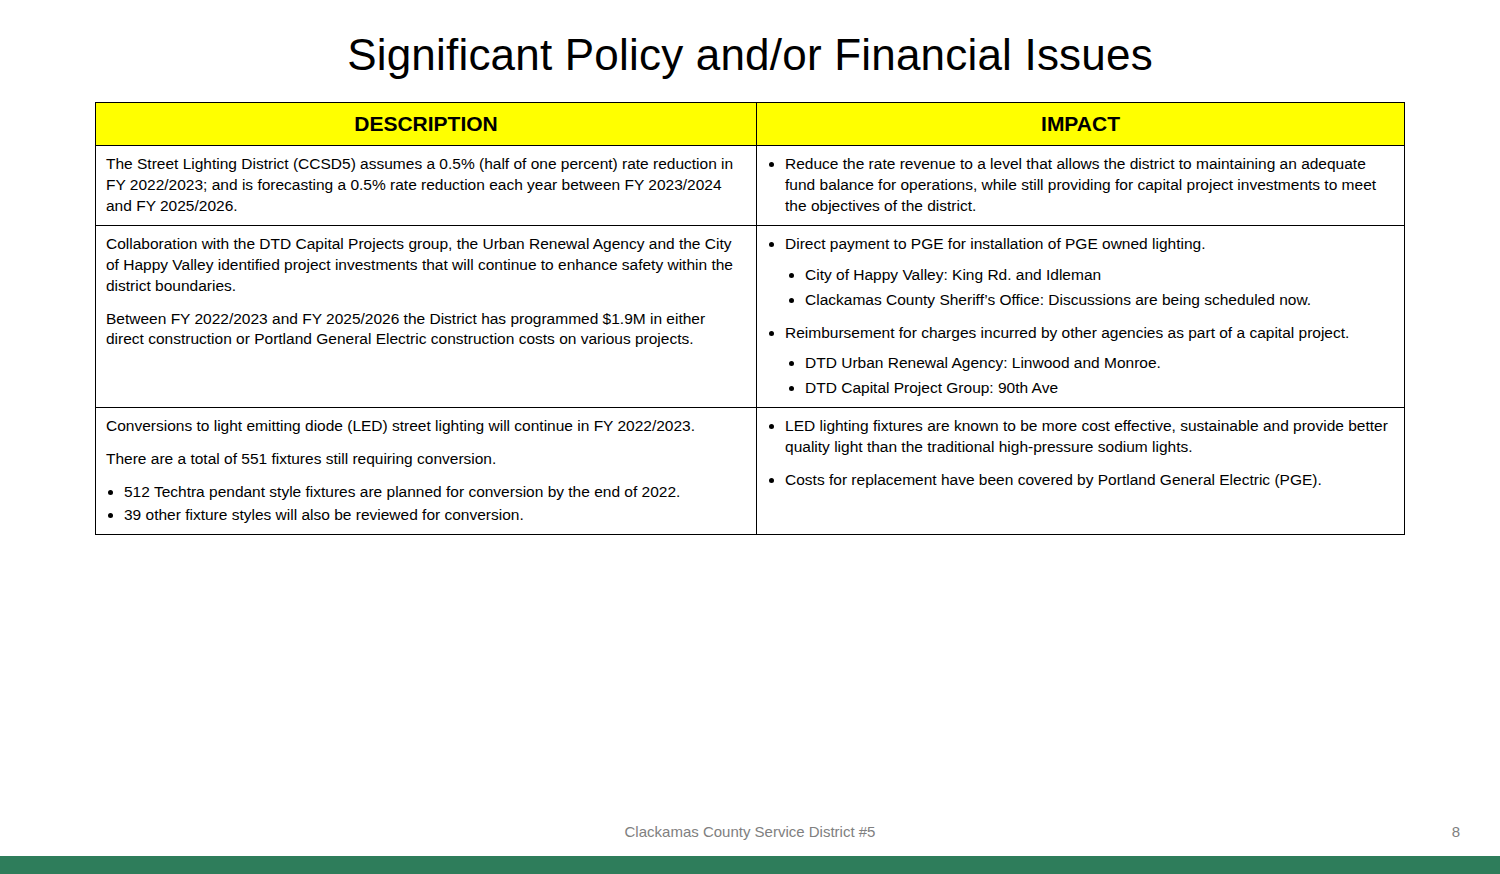Significant Policy and/or Financial Issues
| DESCRIPTION | IMPACT |
| --- | --- |
| The Street Lighting District (CCSD5) assumes a 0.5% (half of one percent) rate reduction in FY 2022/2023; and is forecasting a 0.5% rate reduction each year between FY 2023/2024 and FY 2025/2026. | Reduce the rate revenue to a level that allows the district to maintaining an adequate fund balance for operations, while still providing for capital project investments to meet the objectives of the district. |
| Collaboration with the DTD Capital Projects group, the Urban Renewal Agency and the City of Happy Valley identified project investments that will continue to enhance safety within the district boundaries. Between FY 2022/2023 and FY 2025/2026 the District has programmed $1.9M in either direct construction or Portland General Electric construction costs on various projects. | Direct payment to PGE for installation of PGE owned lighting. City of Happy Valley: King Rd. and Idleman Clackamas County Sheriff’s Office: Discussions are being scheduled now. Reimbursement for charges incurred by other agencies as part of a capital project. DTD Urban Renewal Agency: Linwood and Monroe. DTD Capital Project Group: 90th Ave |
| Conversions to light emitting diode (LED) street lighting will continue in FY 2022/2023. There are a total of 551 fixtures still requiring conversion. 512 Techtra pendant style fixtures are planned for conversion by the end of 2022. 39 other fixture styles will also be reviewed for conversion. | LED lighting fixtures are known to be more cost effective, sustainable and provide better quality light than the traditional high-pressure sodium lights. Costs for replacement have been covered by Portland General Electric (PGE). |
Clackamas County Service District #5
8